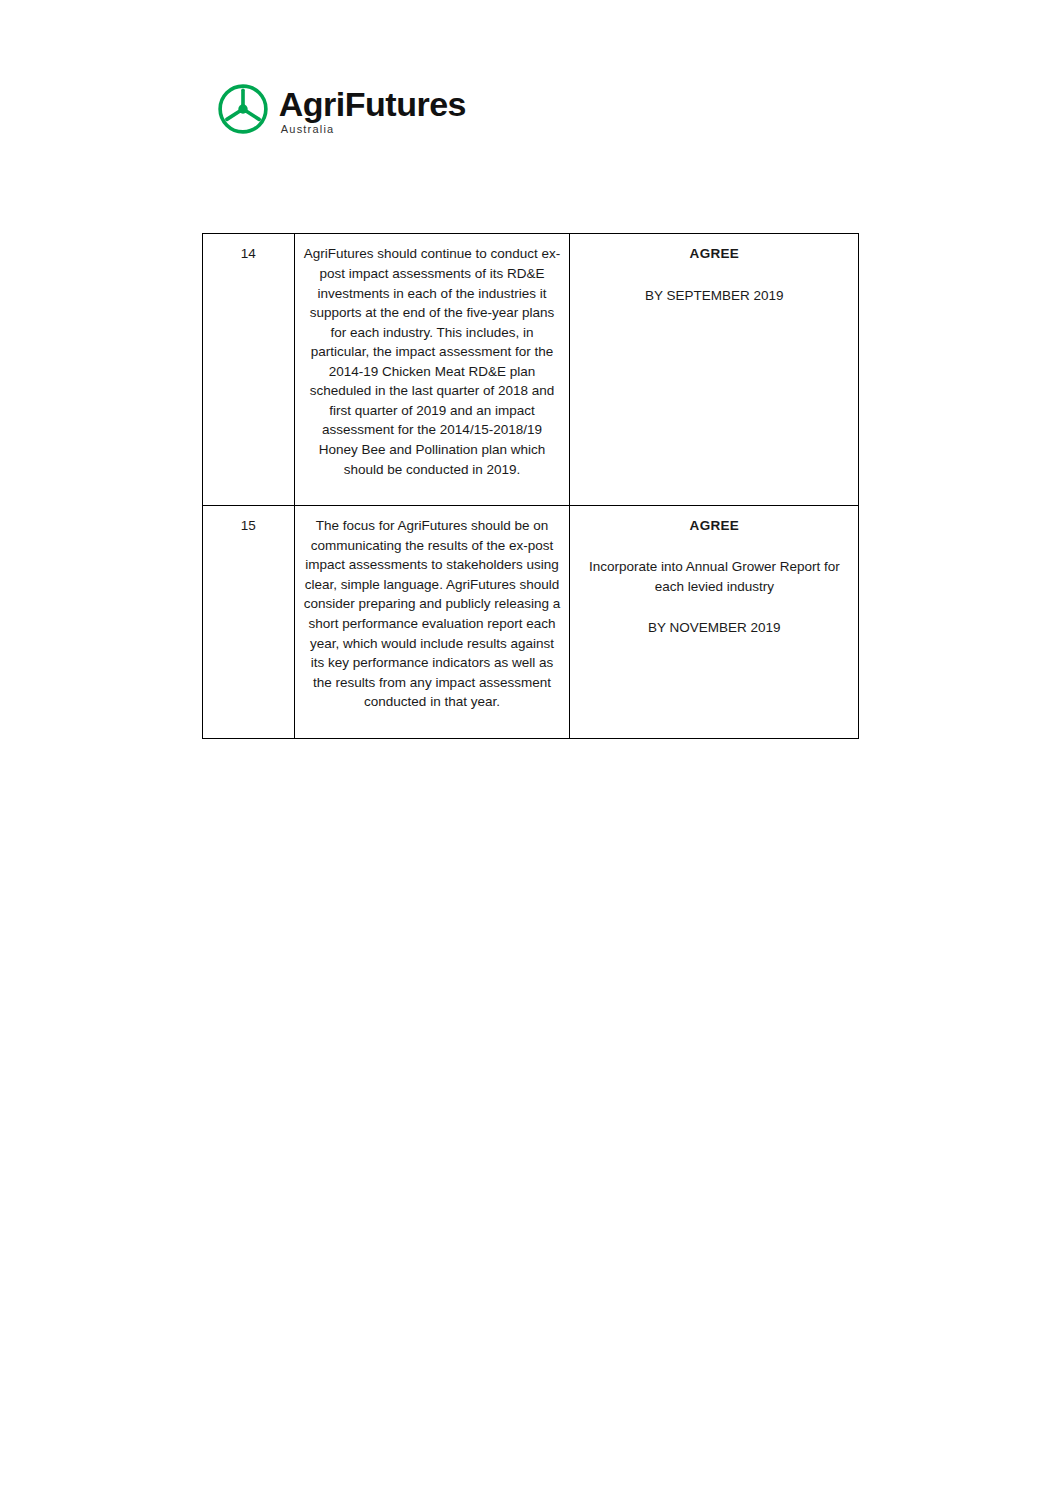AgriFutures
Australia
| 14 | AgriFutures should continue to conduct ex-post impact assessments of its RD&E investments in each of the industries it supports at the end of the five-year plans for each industry. This includes, in particular, the impact assessment for the 2014-19 Chicken Meat RD&E plan scheduled in the last quarter of 2018 and first quarter of 2019 and an impact assessment for the 2014/15-2018/19 Honey Bee and Pollination plan which should be conducted in 2019. | AGREE BY SEPTEMBER 2019 |
| 15 | The focus for AgriFutures should be on communicating the results of the ex-post impact assessments to stakeholders using clear, simple language. AgriFutures should consider preparing and publicly releasing a short performance evaluation report each year, which would include results against its key performance indicators as well as the results from any impact assessment conducted in that year. | AGREE Incorporate into Annual Grower Report for each levied industry BY NOVEMBER 2019 |